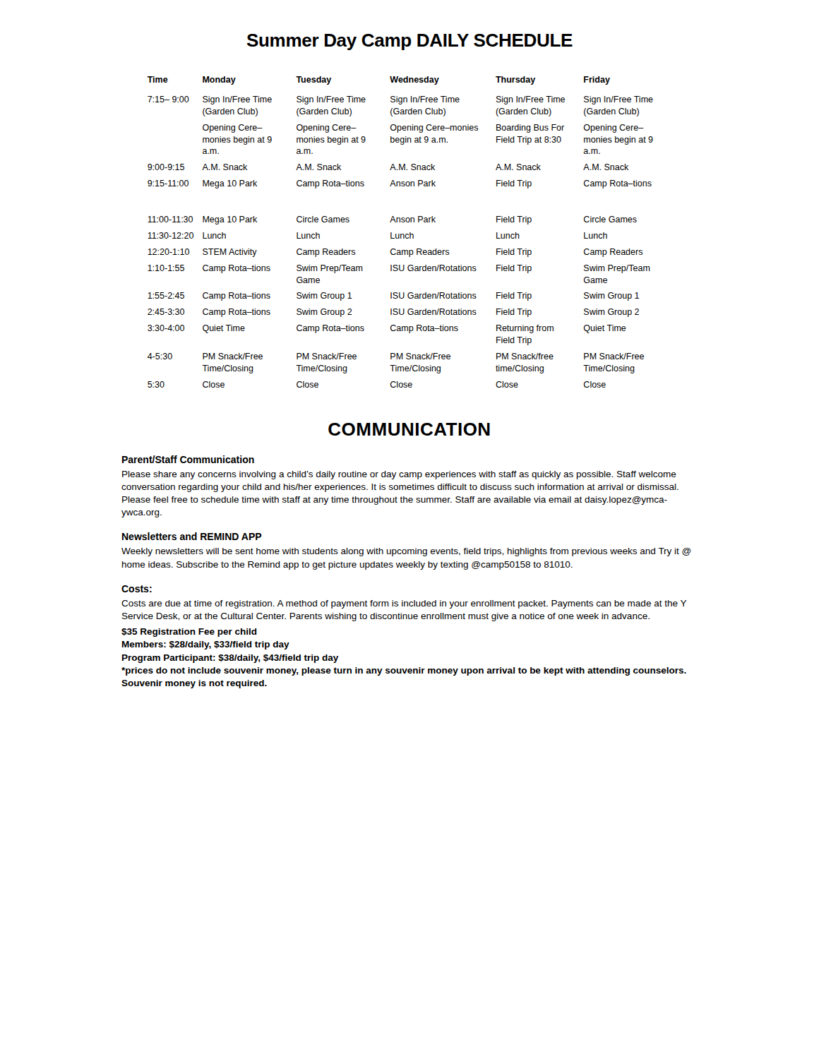Summer Day Camp DAILY SCHEDULE
| Time | Monday | Tuesday | Wednesday | Thursday | Friday |
| --- | --- | --- | --- | --- | --- |
| 7:15– 9:00 | Sign In/Free Time (Garden Club) | Sign In/Free Time (Garden Club) | Sign In/Free Time (Garden Club) | Sign In/Free Time (Garden Club) | Sign In/Free Time (Garden Club) |
| | Opening Cere–monies begin at 9 a.m. | Opening Cere–monies begin at 9 a.m. | Opening Cere–monies begin at 9 a.m. | Boarding Bus For Field Trip at 8:30 | Opening Cere–monies begin at 9 a.m. |
| 9:00-9:15 | A.M. Snack | A.M. Snack | A.M. Snack | A.M. Snack | A.M. Snack |
| 9:15-11:00 | Mega 10 Park | Camp Rota–tions | Anson Park | Field Trip | Camp Rota–tions |
| 11:00-11:30 | Mega 10 Park | Circle Games | Anson Park | Field Trip | Circle Games |
| 11:30-12:20 | Lunch | Lunch | Lunch | Lunch | Lunch |
| 12:20-1:10 | STEM Activity | Camp Readers | Camp Readers | Field Trip | Camp Readers |
| 1:10-1:55 | Camp Rota–tions | Swim Prep/Team Game | ISU Garden/Rotations | Field Trip | Swim Prep/Team Game |
| 1:55-2:45 | Camp Rota–tions | Swim Group 1 | ISU Garden/Rotations | Field Trip | Swim Group 1 |
| 2:45-3:30 | Camp Rota–tions | Swim Group 2 | ISU Garden/Rotations | Field Trip | Swim Group 2 |
| 3:30-4:00 | Quiet Time | Camp Rota–tions | Camp Rota–tions | Returning from Field Trip | Quiet Time |
| 4-5:30 | PM Snack/Free Time/Closing | PM Snack/Free Time/Closing | PM Snack/Free Time/Closing | PM Snack/free time/Closing | PM Snack/Free Time/Closing |
| 5:30 | Close | Close | Close | Close | Close |
COMMUNICATION
Parent/Staff Communication
Please share any concerns involving a child’s daily routine or day camp experiences with staff as quickly as possible. Staff welcome conversation regarding your child and his/her experiences. It is sometimes difficult to discuss such information at arrival or dismissal. Please feel free to schedule time with staff at any time throughout the summer. Staff are available via email at daisy.lopez@ymca-ywca.org.
Newsletters and REMIND APP
Weekly newsletters will be sent home with students along with upcoming events, field trips, high­lights from previous weeks and Try it @ home ideas. Subscribe to the Remind app to get picture updates weekly by texting @camp50158 to 81010.
Costs:
Costs are due at time of registration. A method of payment form is included in your enrollment packet. Payments can be made at the Y Service Desk, or at the Cultural Center. Parents wishing to discontinue enrollment must give a notice of one week in advance.
$35 Registration Fee per child
Members: $28/daily, $33/field trip day
Program Participant: $38/daily, $43/field trip day
*prices do not include souvenir money, please turn in any souvenir money upon arrival to be kept with attending counselors. Souvenir money is not required.